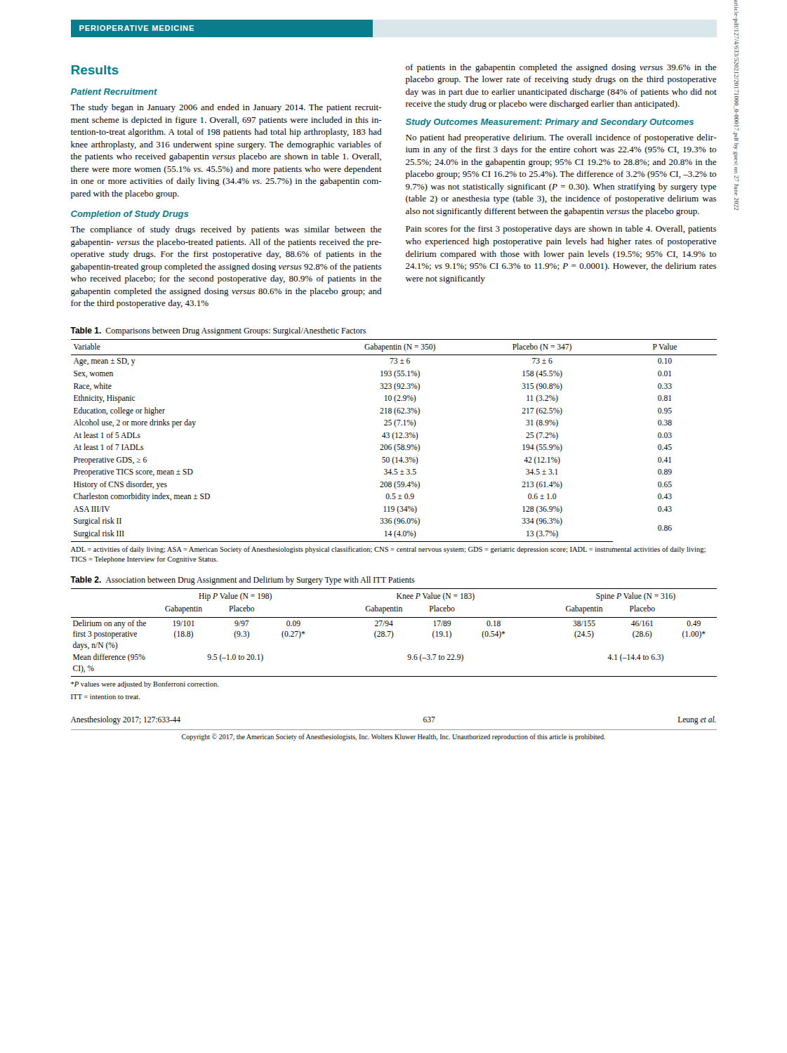PERIOPERATIVE MEDICINE
Downloaded from http://pubs.asahq.org/anesthesiology/article-pdf/127/4/633/520212/20171000_0-00017.pdf by guest on 27 June 2022
Results
Patient Recruitment
The study began in January 2006 and ended in January 2014. The patient recruitment scheme is depicted in figure 1. Overall, 697 patients were included in this intention-to-treat algorithm. A total of 198 patients had total hip arthroplasty, 183 had knee arthroplasty, and 316 underwent spine surgery. The demographic variables of the patients who received gabapentin versus placebo are shown in table 1. Overall, there were more women (55.1% vs. 45.5%) and more patients who were dependent in one or more activities of daily living (34.4% vs. 25.7%) in the gabapentin compared with the placebo group.
Completion of Study Drugs
The compliance of study drugs received by patients was similar between the gabapentin- versus the placebo-treated patients. All of the patients received the preoperative study drugs. For the first postoperative day, 88.6% of patients in the gabapentin-treated group completed the assigned dosing versus 92.8% of the patients who received placebo; for the second postoperative day, 80.9% of patients in the gabapentin completed the assigned dosing versus 80.6% in the placebo group; and for the third postoperative day, 43.1%
of patients in the gabapentin completed the assigned dosing versus 39.6% in the placebo group. The lower rate of receiving study drugs on the third postoperative day was in part due to earlier unanticipated discharge (84% of patients who did not receive the study drug or placebo were discharged earlier than anticipated).
Study Outcomes Measurement: Primary and Secondary Outcomes
No patient had preoperative delirium. The overall incidence of postoperative delirium in any of the first 3 days for the entire cohort was 22.4% (95% CI, 19.3% to 25.5%; 24.0% in the gabapentin group; 95% CI 19.2% to 28.8%; and 20.8% in the placebo group; 95% CI 16.2% to 25.4%). The difference of 3.2% (95% CI, –3.2% to 9.7%) was not statistically significant (P = 0.30). When stratifying by surgery type (table 2) or anesthesia type (table 3), the incidence of postoperative delirium was also not significantly different between the gabapentin versus the placebo group.
Pain scores for the first 3 postoperative days are shown in table 4. Overall, patients who experienced high postoperative pain levels had higher rates of postoperative delirium compared with those with lower pain levels (19.5%; 95% CI, 14.9% to 24.1%; vs 9.1%; 95% CI 6.3% to 11.9%; P = 0.0001). However, the delirium rates were not significantly
Table 1. Comparisons between Drug Assignment Groups: Surgical/Anesthetic Factors
| Variable | Gabapentin (N = 350) | Placebo (N = 347) | P Value |
| --- | --- | --- | --- |
| Age, mean ± SD, y | 73 ± 6 | 73 ± 6 | 0.10 |
| Sex, women | 193 (55.1%) | 158 (45.5%) | 0.01 |
| Race, white | 323 (92.3%) | 315 (90.8%) | 0.33 |
| Ethnicity, Hispanic | 10 (2.9%) | 11 (3.2%) | 0.81 |
| Education, college or higher | 218 (62.3%) | 217 (62.5%) | 0.95 |
| Alcohol use, 2 or more drinks per day | 25 (7.1%) | 31 (8.9%) | 0.38 |
| At least 1 of 5 ADLs | 43 (12.3%) | 25 (7.2%) | 0.03 |
| At least 1 of 7 IADLs | 206 (58.9%) | 194 (55.9%) | 0.45 |
| Preoperative GDS, ≥ 6 | 50 (14.3%) | 42 (12.1%) | 0.41 |
| Preoperative TICS score, mean ± SD | 34.5 ± 3.5 | 34.5 ± 3.1 | 0.89 |
| History of CNS disorder, yes | 208 (59.4%) | 213 (61.4%) | 0.65 |
| Charleston comorbidity index, mean ± SD | 0.5 ± 0.9 | 0.6 ± 1.0 | 0.43 |
| ASA III/IV | 119 (34%) | 128 (36.9%) | 0.43 |
| Surgical risk II | 336 (96.0%) | 334 (96.3%) | 0.86 |
| Surgical risk III | 14 (4.0%) | 13 (3.7%) |
ADL = activities of daily living; ASA = American Society of Anesthesiologists physical classification; CNS = central nervous system; GDS = geriatric depression score; IADL = instrumental activities of daily living; TICS = Telephone Interview for Cognitive Status.
Table 2. Association between Drug Assignment and Delirium by Surgery Type with All ITT Patients
| | Hip P Value (N = 198) | | Knee P Value (N = 183) | | Spine P Value (N = 316) |
| --- | --- | --- | --- | --- | --- |
| | Gabapentin | Placebo | | | Gabapentin | Placebo | | | Gabapentin | Placebo | |
| Delirium on any of the first 3 postoperative days, n/N (%) | 19/101 (18.8) | 9/97 (9.3) | 0.09 (0.27)* | | 27/94 (28.7) | 17/89 (19.1) | 0.18 (0.54)* | | 38/155 (24.5) | 46/161 (28.6) | 0.49 (1.00)* |
| Mean difference (95% CI), % | 9.5 (–1.0 to 20.1) | | 9.6 (–3.7 to 22.9) | | 4.1 (–14.4 to 6.3) |
*P values were adjusted by Bonferroni correction.
ITT = intention to treat.
Anesthesiology 2017; 127:633-44
637
Leung et al.
Copyright © 2017, the American Society of Anesthesiologists, Inc. Wolters Kluwer Health, Inc. Unauthorized reproduction of this article is prohibited.